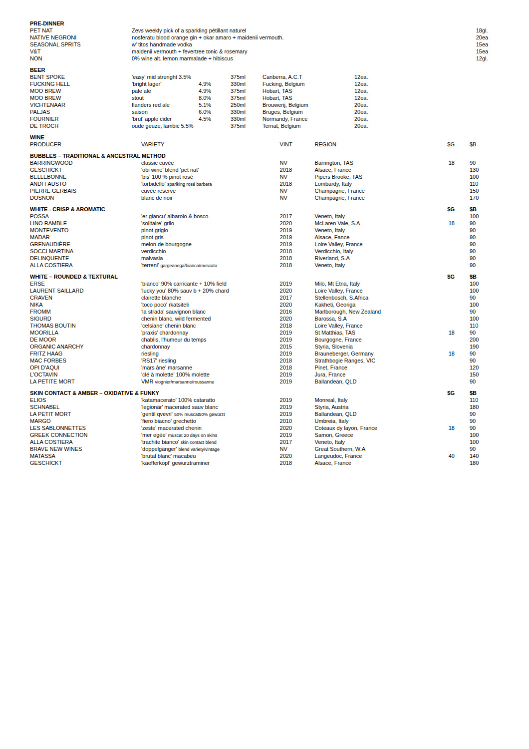| PRE-DINNER |
| PET NAT | Zevs weekly pick of a sparkling pétillant naturel | 18gl. |
| NATIVE NEGRONI | nosferatu blood orange gin + okar amaro + maidenii vermouth. | 20ea |
| SEASONAL SPRITS | w' titos handmade vodka | 15ea |
| V&T | maidenii vermouth + fevertree tonic & rosemary | 15ea |
| NON | 0% wine alt. lemon marmalade + hibiscus | 12gl. |
| BEER |
| BENT SPOKE | 'easy' mid strenght 3.5% | | 375ml | Canberra, A.C.T | 12ea. |
| FUCKING HELL | 'bright lager' | 4.9% | 330ml | Fucking, Belgium | 12ea. |
| MOO BREW | pale ale | 4.9% | 375ml | Hobart, TAS | 12ea. |
| MOO BREW | stout | 8.0% | 375ml | Hobart, TAS | 12ea. |
| VICHTENAAR | flanders red ale | 5.1% | 250ml | Brouwerij, Belgium | 20ea. |
| PALJAS | saison | 6.0% | 330ml | Bruges, Belgium | 20ea. |
| FOURNIER | 'brut' apple cider | 4.5% | 330ml | Normandy, France | 20ea. |
| DE TROCH | oude geuze, lambic 5.5% | 375ml | Ternat, Belgium | 20ea. |
| WINE |
| PRODUCER | VARIETY | VINT | REGION | $G | $B |
| BUBBLES – TRADITIONAL & ANCESTRAL METHOD |
| BARRINGWOOD | classic cuvée | NV | Barrington, TAS | 18 | 90 |
| GESCHICKT | 'obi wine' blend 'pet nat' | 2018 | Alsace, France | | 130 |
| BELLEBONNE | 'bis' 100 % pinot rosé | NV | Pipers Brooke, TAS | | 100 |
| ANDI FAUSTO | 'torbidello' sparlking rosé barbera | 2018 | Lombardy, Italy | | 110 |
| PIERRE GERBAIS | cuvée reserve | NV | Champagne, France | | 150 |
| DOSNON | blanc de noir | NV | Champagne, France | | 170 |
| WHITE - CRISP & AROMATIC | $G | $B |
| POSSA | 'er giancu' albarolo & bosco | 2017 | Veneto, Italy | | 100 |
| LINO RAMBLE | 'solitaire' grilo | 2020 | McLaren Vale, S.A | 18 | 90 |
| MONTEVENTO | pinot grigio | 2019 | Veneto, Italy | | 90 |
| MADAR | pinot gris | 2019 | Alsace, Fance | | 90 |
| GRENAUDIÈRE | melon de bourgogne | 2019 | Loire Valley, France | | 90 |
| SOCCI MARTINA | verdicchio | 2018 | Verdicchio, Italy | | 90 |
| DELINQUENTE | malvasia | 2018 | Riverland, S.A | | 90 |
| ALLA COSTIERA | 'terreni' gargeanega/bianca/moscato | 2018 | Veneto, Italy | | 90 |
| WHITE – ROUNDED & TEXTURAL | $G | $B |
| ERSE | 'bianco' 90% carricante + 10% field | 2019 | Milo, Mt Etna, Italy | | 100 |
| LAURENT SAILLARD | 'lucky you' 80% sauv b + 20% chard | 2020 | Loire Valley, France | | 100 |
| CRAVEN | clairette blanche | 2017 | Stellenbosch, S.Africa | | 90 |
| NIKA | 'toco poco' rkatsiteli | 2020 | Kakheti, Georiga | | 100 |
| FROMM | 'la strada' sauvignon blanc | 2016 | Marlborough, New Zealand | | 90 |
| SIGURD | chenin blanc, wild fermented | 2020 | Barossa, S.A | | 100 |
| THOMAS BOUTIN | 'celsiane' chenin blanc | 2018 | Loire Valley, France | | 110 |
| MOORILLA | 'praxis' chardonnay | 2019 | St Matthias, TAS | 18 | 90 |
| DE MOOR | chablis, l'humeur du temps | 2019 | Bourgogne, France | | 200 |
| ORGANIC ANARCHY | chardonnay | 2015 | Styria, Slovenia | | 190 |
| FRITZ HAAG | riesling | 2019 | Brauneberger, Germany | 18 | 90 |
| MAC FORBES | 'RS17' riesling | 2018 | Strathbogie Ranges, VIC | | 90 |
| OPI D'AQUI | 'mars âne' marsanne | 2018 | Pinet, France | | 120 |
| L'OCTAVIN | 'clé à molette' 100% molette | 2019 | Jura, France | | 150 |
| LA PETITE MORT | VMR viognier/marsanne/roussanne | 2019 | Ballandean, QLD | | 90 |
| SKIN CONTACT & AMBER – OXIDATIVE & FUNKY | $G | $B |
| ELIOS | 'katamacerato' 100% cataratto | 2019 | Monreal, Italy | | 110 |
| SCHNABEL | 'legionär' macerated sauv blanc | 2019 | Styria, Austria | | 180 |
| LA PETIT MORT | 'gentil qvevri' 50% muscat50% gewürzt | 2019 | Ballandean, QLD | | 90 |
| MARGO | 'fiero biacno' grechetto | 2010 | Umbreia, Italy | | 90 |
| LES SABLONNETTES | 'zeste' macerated chenin | 2020 | Coteaux dy layon, France | 18 | 90 |
| GREEK CONNECTION | 'mer egée' muscat 20 days on skins | 2019 | Samon, Greece | | 100 |
| ALLA COSTIERA | 'trachite bianco' skin contact blend | 2017 | Veneto, Italy | | 100 |
| BRAVE NEW WINES | 'doppelgänger' blend variety/vintage | NV | Great Southern, W.A | | 90 |
| MATASSA | 'brutal blanc' macabeu | 2020 | Langeudoc, France | 40 | 140 |
| GESCHICKT | 'kaefferkopf' gewurztraminer | 2018 | Alsace, France | | 180 |